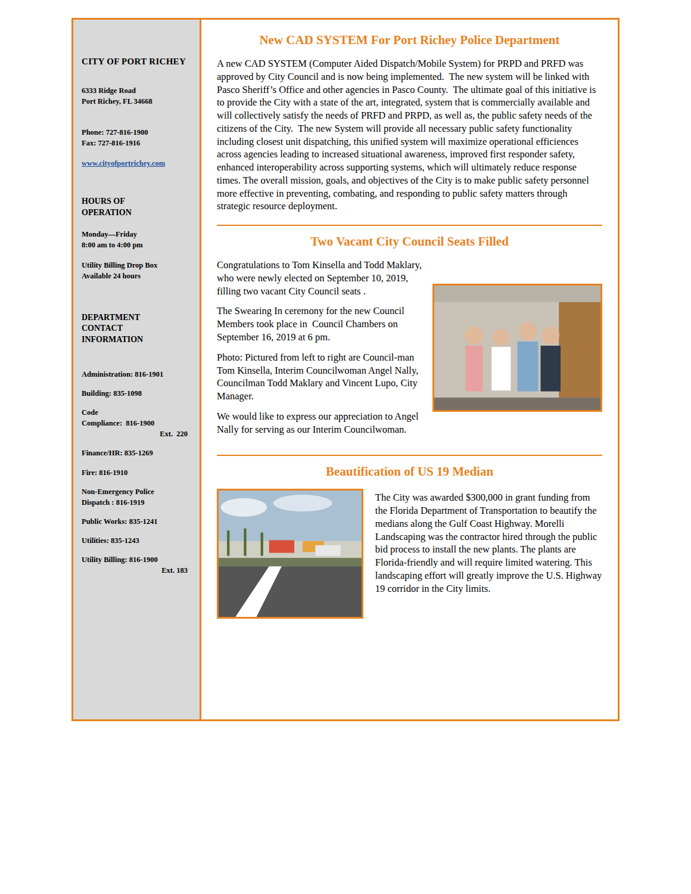CITY OF PORT RICHEY
6333 Ridge Road
Port Richey, FL 34668
Phone: 727-816-1900
Fax: 727-816-1916
www.cityofportrichey.com
HOURS OF
OPERATION
Monday—Friday
8:00 am to 4:00 pm
Utility Billing Drop Box
Available 24 hours
DEPARTMENT
CONTACT
INFORMATION
Administration: 816-1901
Building: 835-1098
Code
Compliance: 816-1900
Ext. 220
Finance/HR: 835-1269
Fire: 816-1910
Non-Emergency Police
Dispatch : 816-1919
Public Works: 835-1241
Utilities: 835-1243
Utility Billing: 816-1900
Ext. 183
New CAD SYSTEM For Port Richey Police Department
A new CAD SYSTEM (Computer Aided Dispatch/Mobile System) for PRPD and PRFD was approved by City Council and is now being implemented. The new system will be linked with Pasco Sheriff’s Office and other agencies in Pasco County. The ultimate goal of this initiative is to provide the City with a state of the art, integrated, system that is commercially available and will collectively satisfy the needs of PRFD and PRPD, as well as, the public safety needs of the citizens of the City. The new System will provide all necessary public safety functionality including closest unit dispatching, this unified system will maximize operational efficiences across agencies leading to increased situational awareness, improved first responder safety, enhanced interoperability across supporting systems, which will ultimately reduce response times. The overall mission, goals, and objectives of the City is to make public safety personnel more effective in preventing, combating, and responding to public safety matters through strategic resource deployment.
Two Vacant City Council Seats Filled
Congratulations to Tom Kinsella and Todd Maklary, who were newly elected on September 10, 2019, filling two vacant City Council seats .
The Swearing In ceremony for the new Council Members took place in Council Chambers on September 16, 2019 at 6 pm.
Photo: Pictured from left to right are Council-man Tom Kinsella, Interim Councilwoman Angel Nally, Councilman Todd Maklary and Vincent Lupo, City Manager.
We would like to express our appreciation to Angel Nally for serving as our Interim Councilwoman.
Beautification of US 19 Median
The City was awarded $300,000 in grant funding from the Florida Department of Transportation to beautify the medians along the Gulf Coast Highway. Morelli Landscaping was the contractor hired through the public bid process to install the new plants. The plants are Florida-friendly and will require limited watering. This landscaping effort will greatly improve the U.S. Highway 19 corridor in the City limits.